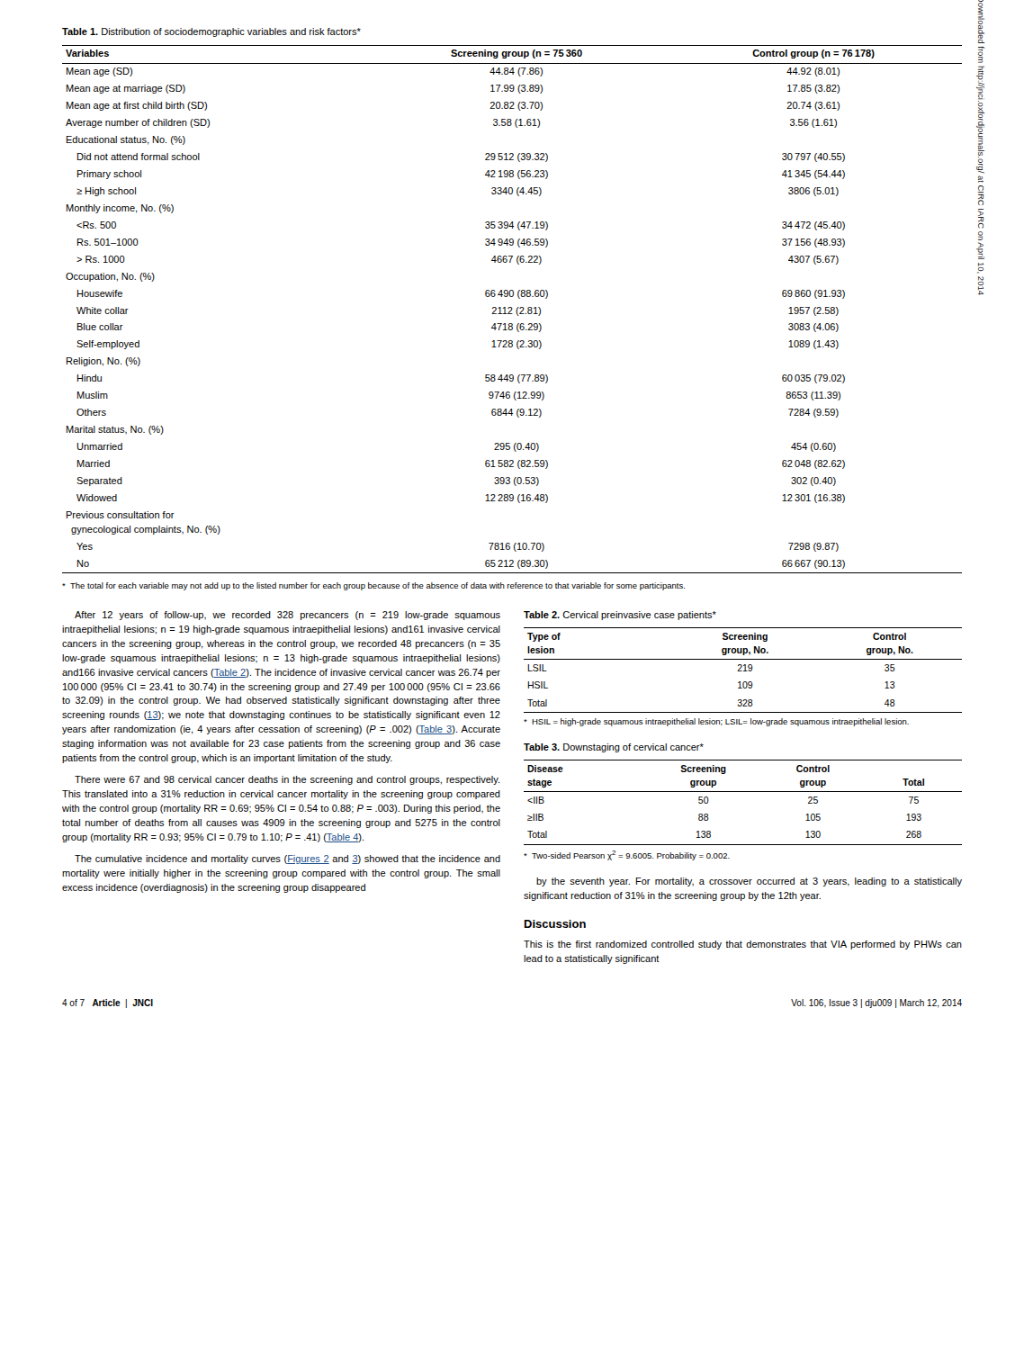Downloaded from http://jnci.oxfordjournals.org/ at CIRC IARC on April 10, 2014
Table 1. Distribution of sociodemographic variables and risk factors*
| Variables | Screening group (n = 75 360 | Control group (n = 76 178) |
| --- | --- | --- |
| Mean age (SD) | 44.84 (7.86) | 44.92 (8.01) |
| Mean age at marriage (SD) | 17.99 (3.89) | 17.85 (3.82) |
| Mean age at first child birth (SD) | 20.82 (3.70) | 20.74 (3.61) |
| Average number of children (SD) | 3.58 (1.61) | 3.56 (1.61) |
| Educational status, No. (%) | | |
| Did not attend formal school | 29 512 (39.32) | 30 797 (40.55) |
| Primary school | 42 198 (56.23) | 41 345 (54.44) |
| ≥ High school | 3340 (4.45) | 3806 (5.01) |
| Monthly income, No. (%) | | |
| <Rs. 500 | 35 394 (47.19) | 34 472 (45.40) |
| Rs. 501–1000 | 34 949 (46.59) | 37 156 (48.93) |
| > Rs. 1000 | 4667 (6.22) | 4307 (5.67) |
| Occupation, No. (%) | | |
| Housewife | 66 490 (88.60) | 69 860 (91.93) |
| White collar | 2112 (2.81) | 1957 (2.58) |
| Blue collar | 4718 (6.29) | 3083 (4.06) |
| Self-employed | 1728 (2.30) | 1089 (1.43) |
| Religion, No. (%) | | |
| Hindu | 58 449 (77.89) | 60 035 (79.02) |
| Muslim | 9746 (12.99) | 8653 (11.39) |
| Others | 6844 (9.12) | 7284 (9.59) |
| Marital status, No. (%) | | |
| Unmarried | 295 (0.40) | 454 (0.60) |
| Married | 61 582 (82.59) | 62 048 (82.62) |
| Separated | 393 (0.53) | 302 (0.40) |
| Widowed | 12 289 (16.48) | 12 301 (16.38) |
| Previous consultation for gynecological complaints, No. (%) | | |
| Yes | 7816 (10.70) | 7298 (9.87) |
| No | 65 212 (89.30) | 66 667 (90.13) |
* The total for each variable may not add up to the listed number for each group because of the absence of data with reference to that variable for some participants.
After 12 years of follow-up, we recorded 328 precancers (n = 219 low-grade squamous intraepithelial lesions; n = 19 high-grade squamous intraepithelial lesions) and161 invasive cervical cancers in the screening group, whereas in the control group, we recorded 48 precancers (n = 35 low-grade squamous intraepithelial lesions; n = 13 high-grade squamous intraepithelial lesions) and166 invasive cervical cancers (Table 2). The incidence of invasive cervical cancer was 26.74 per 100 000 (95% CI = 23.41 to 30.74) in the screening group and 27.49 per 100 000 (95% CI = 23.66 to 32.09) in the control group. We had observed statistically significant downstaging after three screening rounds (13); we note that downstaging continues to be statistically significant even 12 years after randomization (ie, 4 years after cessation of screening) (P = .002) (Table 3). Accurate staging information was not available for 23 case patients from the screening group and 36 case patients from the control group, which is an important limitation of the study.
There were 67 and 98 cervical cancer deaths in the screening and control groups, respectively. This translated into a 31% reduction in cervical cancer mortality in the screening group compared with the control group (mortality RR = 0.69; 95% CI = 0.54 to 0.88; P = .003). During this period, the total number of deaths from all causes was 4909 in the screening group and 5275 in the control group (mortality RR = 0.93; 95% CI = 0.79 to 1.10; P = .41) (Table 4).
The cumulative incidence and mortality curves (Figures 2 and 3) showed that the incidence and mortality were initially higher in the screening group compared with the control group. The small excess incidence (overdiagnosis) in the screening group disappeared
Table 2. Cervical preinvasive case patients*
| Type of lesion | Screening group, No. | Control group, No. |
| --- | --- | --- |
| LSIL | 219 | 35 |
| HSIL | 109 | 13 |
| Total | 328 | 48 |
* HSIL = high-grade squamous intraepithelial lesion; LSIL= low-grade squamous intraepithelial lesion.
Table 3. Downstaging of cervical cancer*
| Disease stage | Screening group | Control group | Total |
| --- | --- | --- | --- |
| <IIB | 50 | 25 | 75 |
| ≥IIB | 88 | 105 | 193 |
| Total | 138 | 130 | 268 |
* Two-sided Pearson χ2 = 9.6005. Probability = 0.002.
by the seventh year. For mortality, a crossover occurred at 3 years, leading to a statistically significant reduction of 31% in the screening group by the 12th year.
Discussion
This is the first randomized controlled study that demonstrates that VIA performed by PHWs can lead to a statistically significant
4 of 7 Article | JNCI
Vol. 106, Issue 3 | dju009 | March 12, 2014